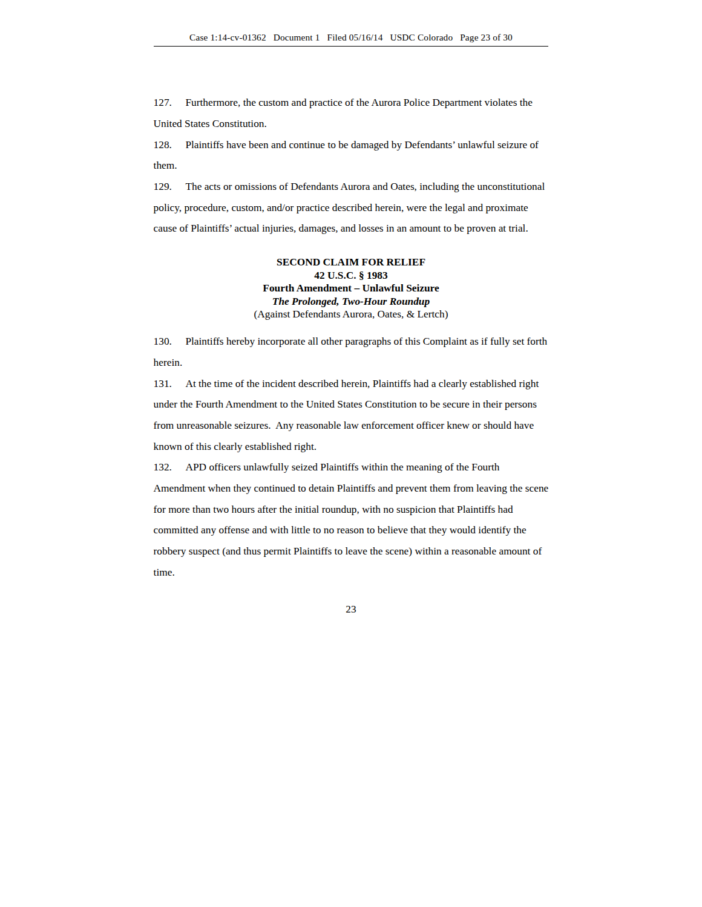Case 1:14-cv-01362 Document 1 Filed 05/16/14 USDC Colorado Page 23 of 30
127. Furthermore, the custom and practice of the Aurora Police Department violates the United States Constitution.
128. Plaintiffs have been and continue to be damaged by Defendants’ unlawful seizure of them.
129. The acts or omissions of Defendants Aurora and Oates, including the unconstitutional policy, procedure, custom, and/or practice described herein, were the legal and proximate cause of Plaintiffs’ actual injuries, damages, and losses in an amount to be proven at trial.
SECOND CLAIM FOR RELIEF
42 U.S.C. § 1983
Fourth Amendment – Unlawful Seizure
The Prolonged, Two-Hour Roundup
(Against Defendants Aurora, Oates, & Lertch)
130. Plaintiffs hereby incorporate all other paragraphs of this Complaint as if fully set forth herein.
131. At the time of the incident described herein, Plaintiffs had a clearly established right under the Fourth Amendment to the United States Constitution to be secure in their persons from unreasonable seizures. Any reasonable law enforcement officer knew or should have known of this clearly established right.
132. APD officers unlawfully seized Plaintiffs within the meaning of the Fourth Amendment when they continued to detain Plaintiffs and prevent them from leaving the scene for more than two hours after the initial roundup, with no suspicion that Plaintiffs had committed any offense and with little to no reason to believe that they would identify the robbery suspect (and thus permit Plaintiffs to leave the scene) within a reasonable amount of time.
23